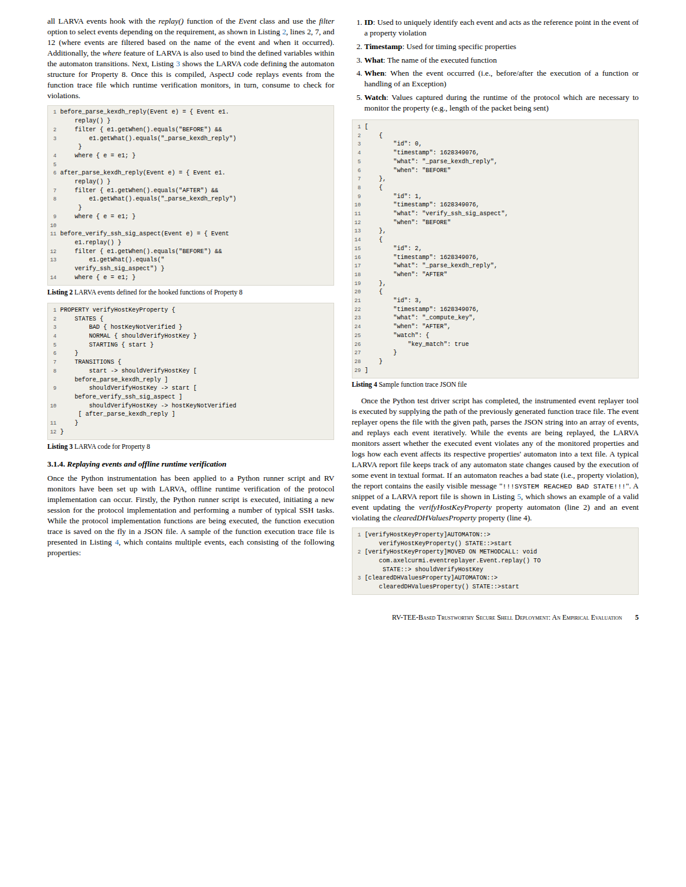all LARVA events hook with the replay() function of the Event class and use the filter option to select events depending on the requirement, as shown in Listing 2, lines 2, 7, and 12 (where events are filtered based on the name of the event and when it occurred). Additionally, the where feature of LARVA is also used to bind the defined variables within the automaton transitions. Next, Listing 3 shows the LARVA code defining the automaton structure for Property 8. Once this is compiled, AspectJ code replays events from the function trace file which runtime verification monitors, in turn, consume to check for violations.
1before_parse_kexdh_reply(Event e) = { Event e1.
     replay() }
2    filter { e1.getWhen().equals("BEFORE") &&
3        e1.getWhat().equals("_parse_kexdh_reply")
      }
4    where { e = e1; }
5
6after_parse_kexdh_reply(Event e) = { Event e1.
     replay() }
7    filter { e1.getWhen().equals("AFTER") &&
8        e1.getWhat().equals("_parse_kexdh_reply")
      }
9    where { e = e1; }
10
11before_verify_ssh_sig_aspect(Event e) = { Event
     e1.replay() }
12    filter { e1.getWhen().equals("BEFORE") &&
13        e1.getWhat().equals("
     verify_ssh_sig_aspect") }
14    where { e = e1; }
Listing 2 LARVA events defined for the hooked functions of Property 8
1 PROPERTY verifyHostKeyProperty {
2    STATES {
3        BAD { hostKeyNotVerified }
4        NORMAL { shouldVerifyHostKey }
5        STARTING { start }
6    }
7    TRANSITIONS {
8        start -> shouldVerifyHostKey [
     before_parse_kexdh_reply ]
9        shouldVerifyHostKey -> start [
     before_verify_ssh_sig_aspect ]
10        shouldVerifyHostKey -> hostKeyNotVerified
      [ after_parse_kexdh_reply ]
11    }
12}
Listing 3 LARVA code for Property 8
3.1.4. Replaying events and offline runtime verification
Once the Python instrumentation has been applied to a Python runner script and RV monitors have been set up with LARVA, offline runtime verification of the protocol implementation can occur. Firstly, the Python runner script is executed, initiating a new session for the protocol implementation and performing a number of typical SSH tasks. While the protocol implementation functions are being executed, the function execution trace is saved on the fly in a JSON file. A sample of the function execution trace file is presented in Listing 4, which contains multiple events, each consisting of the following properties:
ID: Used to uniquely identify each event and acts as the reference point in the event of a property violation
Timestamp: Used for timing specific properties
What: The name of the executed function
When: When the event occurred (i.e., before/after the execution of a function or handling of an Exception)
Watch: Values captured during the runtime of the protocol which are necessary to monitor the property (e.g., length of the packet being sent)
1[
2    {
3        "id": 0,
4        "timestamp": 1628349076,
5        "what": "_parse_kexdh_reply",
6        "when": "BEFORE"
7    },
8    {
9        "id": 1,
10        "timestamp": 1628349076,
11        "what": "verify_ssh_sig_aspect",
12        "when": "BEFORE"
13    },
14    {
15        "id": 2,
16        "timestamp": 1628349076,
17        "what": "_parse_kexdh_reply",
18        "when": "AFTER"
19    },
20    {
21        "id": 3,
22        "timestamp": 1628349076,
23        "what": "_compute_key",
24        "when": "AFTER",
25        "watch": {
26            "key_match": true
27        }
28    }
29]
Listing 4 Sample function trace JSON file
Once the Python test driver script has completed, the instrumented event replayer tool is executed by supplying the path of the previously generated function trace file. The event replayer opens the file with the given path, parses the JSON string into an array of events, and replays each event iteratively. While the events are being replayed, the LARVA monitors assert whether the executed event violates any of the monitored properties and logs how each event affects its respective properties' automaton into a text file. A typical LARVA report file keeps track of any automaton state changes caused by the execution of some event in textual format. If an automaton reaches a bad state (i.e., property violation), the report contains the easily visible message "!!!SYSTEM REACHED BAD STATE!!!". A snippet of a LARVA report file is shown in Listing 5, which shows an example of a valid event updating the verifyHostKeyProperty property automaton (line 2) and an event violating the clearedDHValuesProperty property (line 4).
1[verifyHostKeyProperty]AUTOMATON::>
     verifyHostKeyProperty() STATE::>start
2[verifyHostKeyProperty]MOVED ON METHODCALL: void
     com.axelcurmi.eventreplayer.Event.replay() TO
      STATE::> shouldVerifyHostKey
3[clearedDHValuesProperty]AUTOMATON::>
     clearedDHValuesProperty() STATE::>start
RV-TEE-Based Trustworthy Secure Shell Deployment: An Empirical Evaluation 5